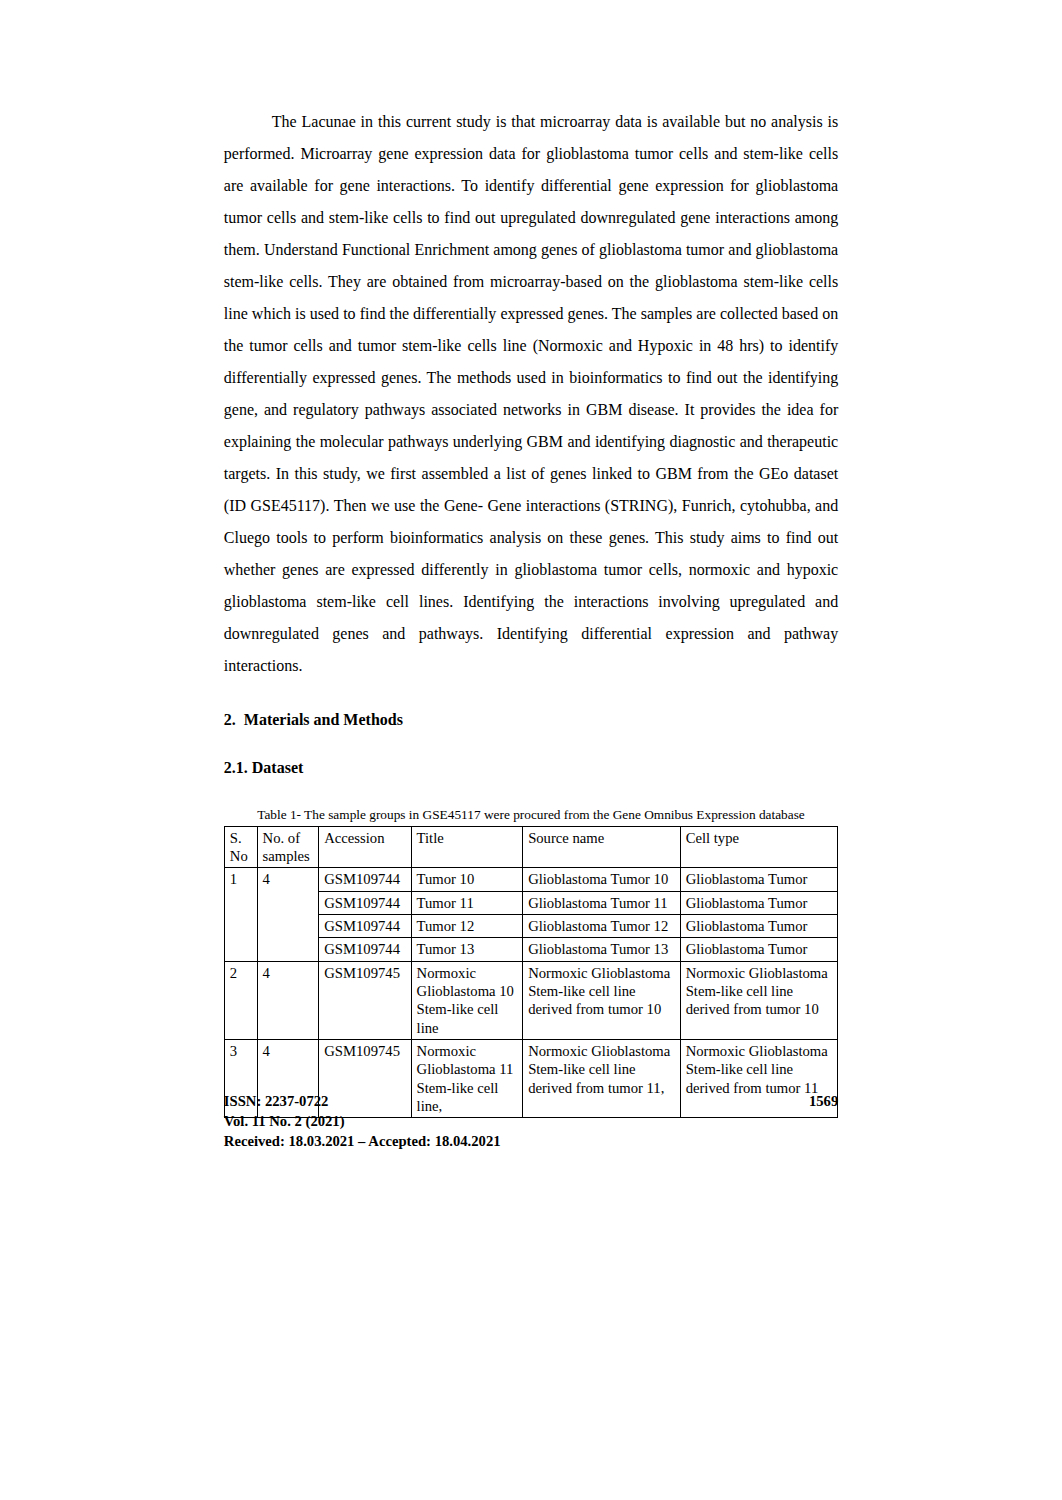The Lacunae in this current study is that microarray data is available but no analysis is performed. Microarray gene expression data for glioblastoma tumor cells and stem-like cells are available for gene interactions. To identify differential gene expression for glioblastoma tumor cells and stem-like cells to find out upregulated downregulated gene interactions among them. Understand Functional Enrichment among genes of glioblastoma tumor and glioblastoma stem-like cells. They are obtained from microarray-based on the glioblastoma stem-like cells line which is used to find the differentially expressed genes. The samples are collected based on the tumor cells and tumor stem-like cells line (Normoxic and Hypoxic in 48 hrs) to identify differentially expressed genes. The methods used in bioinformatics to find out the identifying gene, and regulatory pathways associated networks in GBM disease. It provides the idea for explaining the molecular pathways underlying GBM and identifying diagnostic and therapeutic targets. In this study, we first assembled a list of genes linked to GBM from the GEo dataset (ID GSE45117). Then we use the Gene- Gene interactions (STRING), Funrich, cytohubba, and Cluego tools to perform bioinformatics analysis on these genes. This study aims to find out whether genes are expressed differently in glioblastoma tumor cells, normoxic and hypoxic glioblastoma stem-like cell lines. Identifying the interactions involving upregulated and downregulated genes and pathways. Identifying differential expression and pathway interactions.
2. Materials and Methods
2.1. Dataset
Table 1- The sample groups in GSE45117 were procured from the Gene Omnibus Expression database
| S. No | No. of samples | Accession | Title | Source name | Cell type |
| --- | --- | --- | --- | --- | --- |
| 1 | 4 | GSM109744 | Tumor 10 | Glioblastoma Tumor 10 | Glioblastoma Tumor |
| GSM109744 | Tumor 11 | Glioblastoma Tumor 11 | Glioblastoma Tumor |
| GSM109744 | Tumor 12 | Glioblastoma Tumor 12 | Glioblastoma Tumor |
| GSM109744 | Tumor 13 | Glioblastoma Tumor 13 | Glioblastoma Tumor |
| 2 | 4 | GSM109745 | Normoxic Glioblastoma 10 Stem-like cell line | Normoxic Glioblastoma Stem-like cell line derived from tumor 10 | Normoxic Glioblastoma Stem-like cell line derived from tumor 10 |
| 3 | 4 | GSM109745 | Normoxic Glioblastoma 11 Stem-like cell line, | Normoxic Glioblastoma Stem-like cell line derived from tumor 11, | Normoxic Glioblastoma Stem-like cell line derived from tumor 11 |
ISSN: 2237-0722
1569
Vol. 11 No. 2 (2021)
Received: 18.03.2021 – Accepted: 18.04.2021